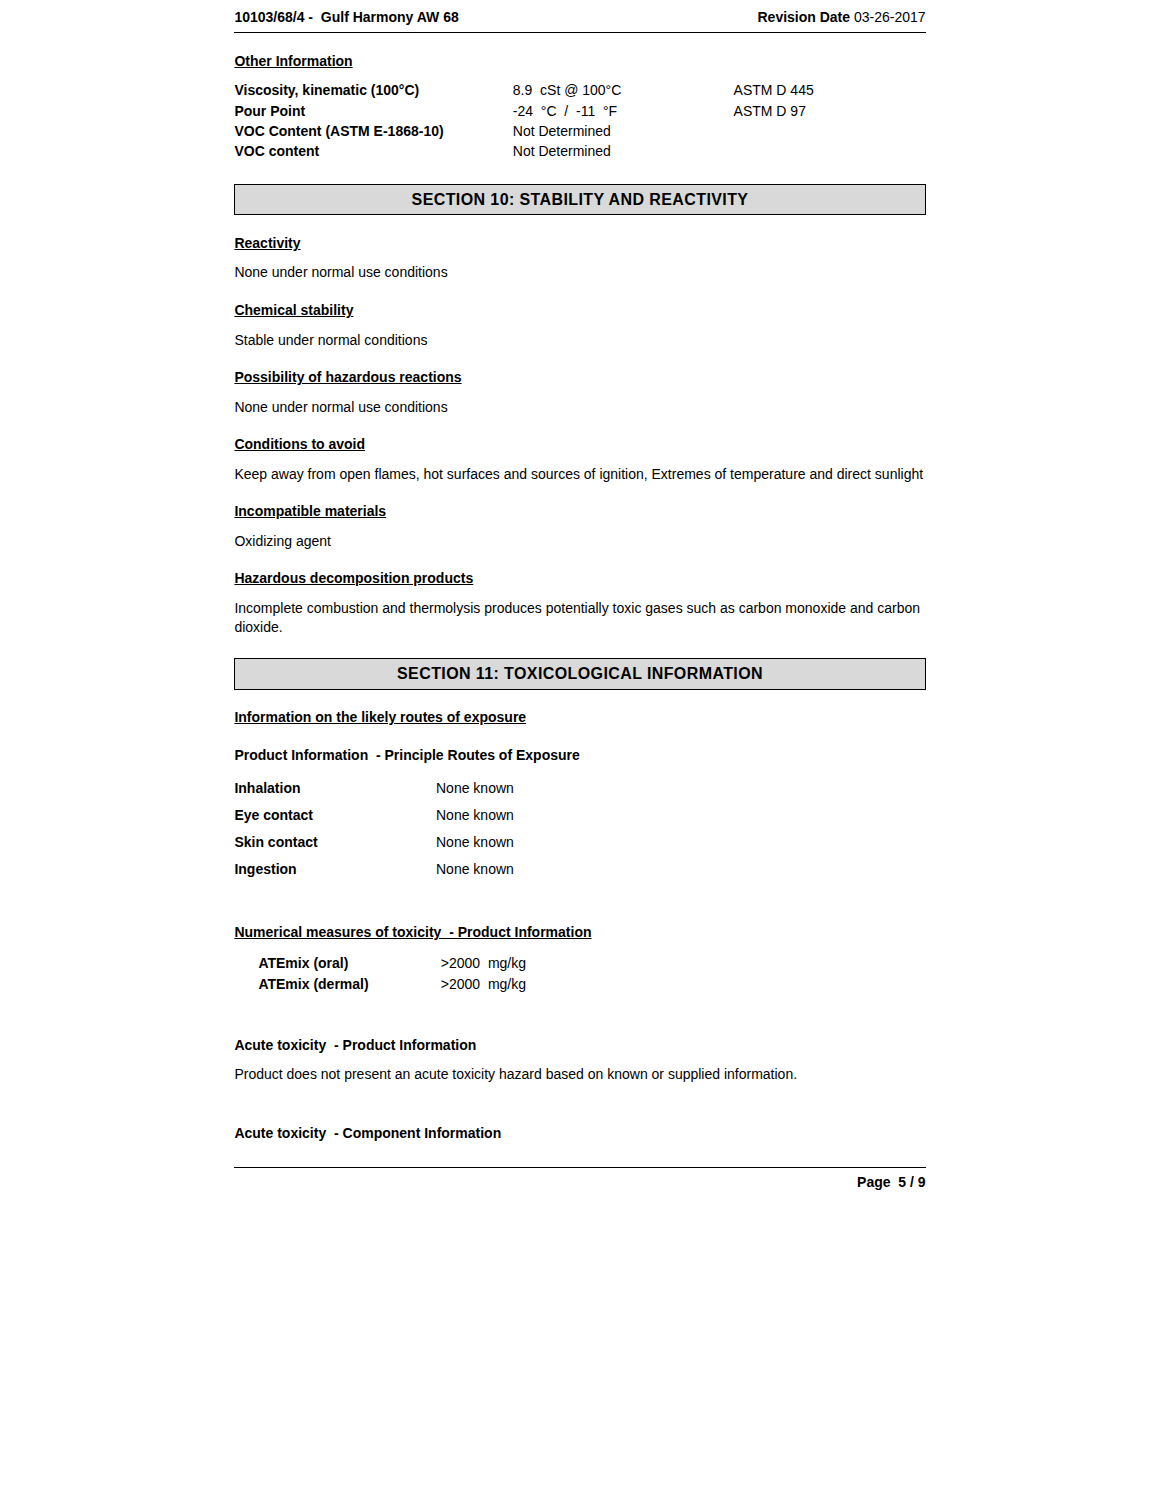10103/68/4 - Gulf Harmony AW 68
Revision Date 03-26-2017
Other Information
| Viscosity, kinematic (100°C) | 8.9 cSt @ 100°C | ASTM D 445 |
| Pour Point | -24 °C / -11 °F | ASTM D 97 |
| VOC Content (ASTM E-1868-10) | Not Determined | |
| VOC content | Not Determined | |
SECTION 10: STABILITY AND REACTIVITY
Reactivity
None under normal use conditions
Chemical stability
Stable under normal conditions
Possibility of hazardous reactions
None under normal use conditions
Conditions to avoid
Keep away from open flames, hot surfaces and sources of ignition, Extremes of temperature and direct sunlight
Incompatible materials
Oxidizing agent
Hazardous decomposition products
Incomplete combustion and thermolysis produces potentially toxic gases such as carbon monoxide and carbon dioxide.
SECTION 11: TOXICOLOGICAL INFORMATION
Information on the likely routes of exposure
Product Information - Principle Routes of Exposure
| Inhalation | None known |
| Eye contact | None known |
| Skin contact | None known |
| Ingestion | None known |
Numerical measures of toxicity - Product Information
| ATEmix (oral) | >2000 mg/kg |
| ATEmix (dermal) | >2000 mg/kg |
Acute toxicity - Product Information
Product does not present an acute toxicity hazard based on known or supplied information.
Acute toxicity - Component Information
Page 5 / 9